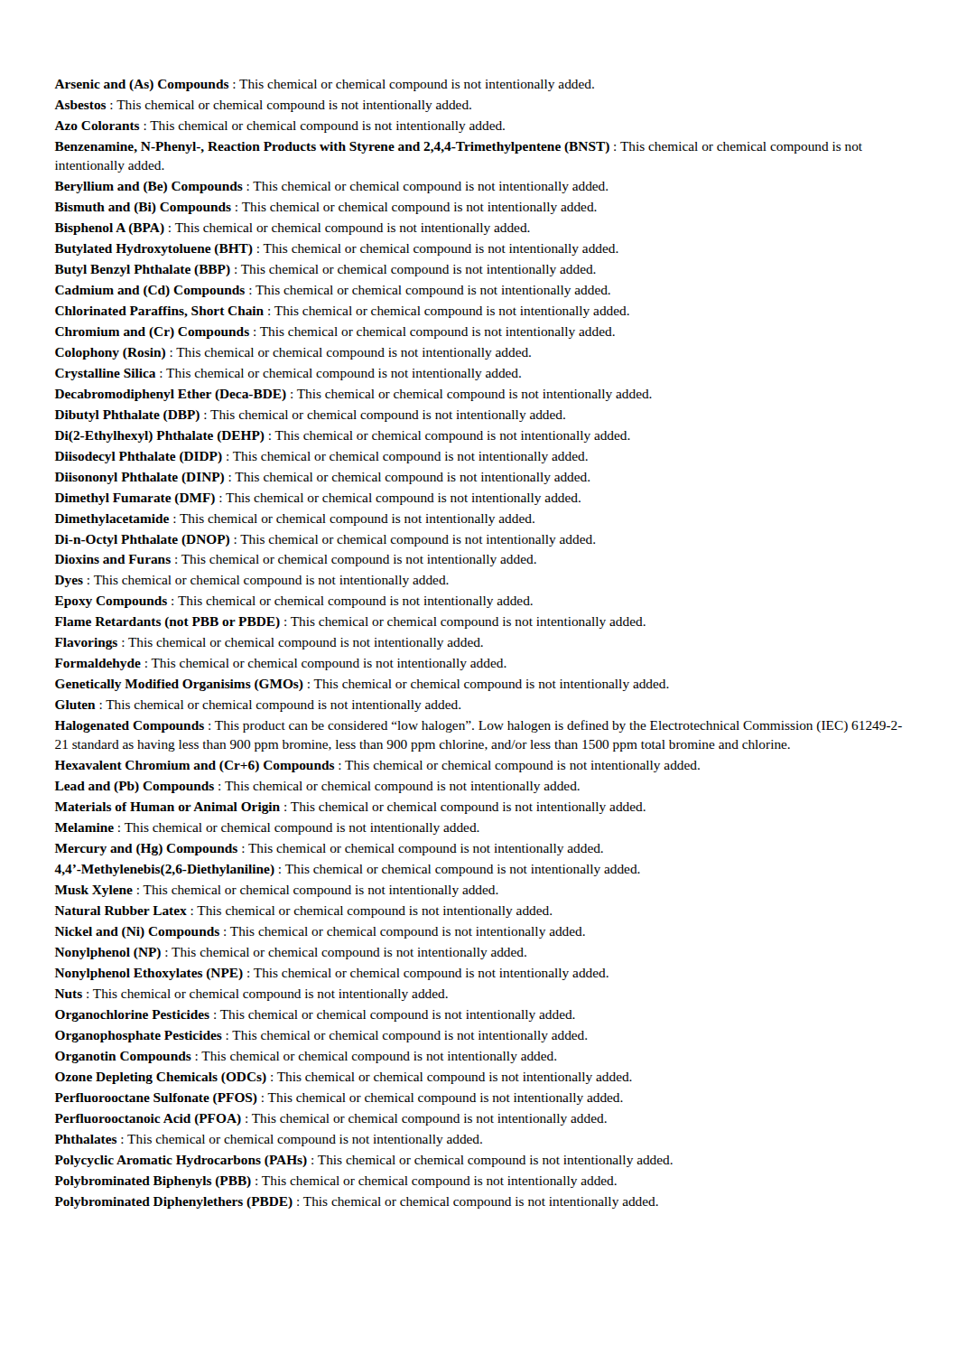Arsenic and (As) Compounds : This chemical or chemical compound is not intentionally added.
Asbestos : This chemical or chemical compound is not intentionally added.
Azo Colorants : This chemical or chemical compound is not intentionally added.
Benzenamine, N-Phenyl-, Reaction Products with Styrene and 2,4,4-Trimethylpentene (BNST) : This chemical or chemical compound is not intentionally added.
Beryllium and (Be) Compounds : This chemical or chemical compound is not intentionally added.
Bismuth and (Bi) Compounds : This chemical or chemical compound is not intentionally added.
Bisphenol A (BPA) : This chemical or chemical compound is not intentionally added.
Butylated Hydroxytoluene (BHT) : This chemical or chemical compound is not intentionally added.
Butyl Benzyl Phthalate (BBP) : This chemical or chemical compound is not intentionally added.
Cadmium and (Cd) Compounds : This chemical or chemical compound is not intentionally added.
Chlorinated Paraffins, Short Chain : This chemical or chemical compound is not intentionally added.
Chromium and (Cr) Compounds : This chemical or chemical compound is not intentionally added.
Colophony (Rosin) : This chemical or chemical compound is not intentionally added.
Crystalline Silica : This chemical or chemical compound is not intentionally added.
Decabromodiphenyl Ether (Deca-BDE) : This chemical or chemical compound is not intentionally added.
Dibutyl Phthalate (DBP) : This chemical or chemical compound is not intentionally added.
Di(2-Ethylhexyl) Phthalate (DEHP) : This chemical or chemical compound is not intentionally added.
Diisodecyl Phthalate (DIDP) : This chemical or chemical compound is not intentionally added.
Diisononyl Phthalate (DINP) : This chemical or chemical compound is not intentionally added.
Dimethyl Fumarate (DMF) : This chemical or chemical compound is not intentionally added.
Dimethylacetamide : This chemical or chemical compound is not intentionally added.
Di-n-Octyl Phthalate (DNOP) : This chemical or chemical compound is not intentionally added.
Dioxins and Furans : This chemical or chemical compound is not intentionally added.
Dyes : This chemical or chemical compound is not intentionally added.
Epoxy Compounds : This chemical or chemical compound is not intentionally added.
Flame Retardants (not PBB or PBDE) : This chemical or chemical compound is not intentionally added.
Flavorings : This chemical or chemical compound is not intentionally added.
Formaldehyde : This chemical or chemical compound is not intentionally added.
Genetically Modified Organisims (GMOs) : This chemical or chemical compound is not intentionally added.
Gluten : This chemical or chemical compound is not intentionally added.
Halogenated Compounds : This product can be considered “low halogen”. Low halogen is defined by the Electrotechnical Commission (IEC) 61249-2-21 standard as having less than 900 ppm bromine, less than 900 ppm chlorine, and/or less than 1500 ppm total bromine and chlorine.
Hexavalent Chromium and (Cr+6) Compounds : This chemical or chemical compound is not intentionally added.
Lead and (Pb) Compounds : This chemical or chemical compound is not intentionally added.
Materials of Human or Animal Origin : This chemical or chemical compound is not intentionally added.
Melamine : This chemical or chemical compound is not intentionally added.
Mercury and (Hg) Compounds : This chemical or chemical compound is not intentionally added.
4,4’-Methylenebis(2,6-Diethylaniline) : This chemical or chemical compound is not intentionally added.
Musk Xylene : This chemical or chemical compound is not intentionally added.
Natural Rubber Latex : This chemical or chemical compound is not intentionally added.
Nickel and (Ni) Compounds : This chemical or chemical compound is not intentionally added.
Nonylphenol (NP) : This chemical or chemical compound is not intentionally added.
Nonylphenol Ethoxylates (NPE) : This chemical or chemical compound is not intentionally added.
Nuts : This chemical or chemical compound is not intentionally added.
Organochlorine Pesticides : This chemical or chemical compound is not intentionally added.
Organophosphate Pesticides : This chemical or chemical compound is not intentionally added.
Organotin Compounds : This chemical or chemical compound is not intentionally added.
Ozone Depleting Chemicals (ODCs) : This chemical or chemical compound is not intentionally added.
Perfluorooctane Sulfonate (PFOS) : This chemical or chemical compound is not intentionally added.
Perfluorooctanoic Acid (PFOA) : This chemical or chemical compound is not intentionally added.
Phthalates : This chemical or chemical compound is not intentionally added.
Polycyclic Aromatic Hydrocarbons (PAHs) : This chemical or chemical compound is not intentionally added.
Polybrominated Biphenyls (PBB) : This chemical or chemical compound is not intentionally added.
Polybrominated Diphenylethers (PBDE) : This chemical or chemical compound is not intentionally added.